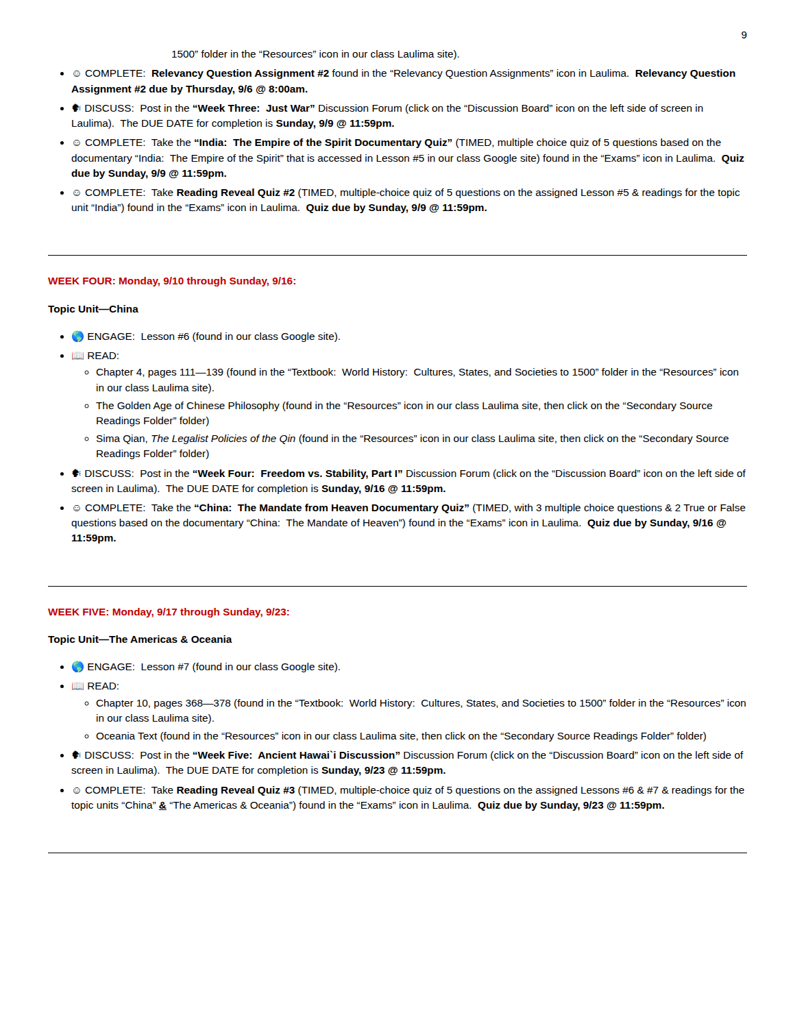9
1500” folder in the “Resources” icon in our class Laulima site).
☺ COMPLETE: Relevancy Question Assignment #2 found in the “Relevancy Question Assignments” icon in Laulima. Relevancy Question Assignment #2 due by Thursday, 9/6 @ 8:00am.
🗣 DISCUSS: Post in the “Week Three: Just War” Discussion Forum (click on the “Discussion Board” icon on the left side of screen in Laulima). The DUE DATE for completion is Sunday, 9/9 @ 11:59pm.
☺ COMPLETE: Take the “India: The Empire of the Spirit Documentary Quiz” (TIMED, multiple choice quiz of 5 questions based on the documentary “India: The Empire of the Spirit” that is accessed in Lesson #5 in our class Google site) found in the “Exams” icon in Laulima. Quiz due by Sunday, 9/9 @ 11:59pm.
☺ COMPLETE: Take Reading Reveal Quiz #2 (TIMED, multiple-choice quiz of 5 questions on the assigned Lesson #5 & readings for the topic unit “India”) found in the “Exams” icon in Laulima. Quiz due by Sunday, 9/9 @ 11:59pm.
WEEK FOUR: Monday, 9/10 through Sunday, 9/16:
Topic Unit—China
🌎 ENGAGE: Lesson #6 (found in our class Google site).
📖 READ:
Chapter 4, pages 111—139 (found in the “Textbook: World History: Cultures, States, and Societies to 1500” folder in the “Resources” icon in our class Laulima site).
The Golden Age of Chinese Philosophy (found in the “Resources” icon in our class Laulima site, then click on the “Secondary Source Readings Folder” folder)
Sima Qian, The Legalist Policies of the Qin (found in the “Resources” icon in our class Laulima site, then click on the “Secondary Source Readings Folder” folder)
🗣 DISCUSS: Post in the “Week Four: Freedom vs. Stability, Part I” Discussion Forum (click on the “Discussion Board” icon on the left side of screen in Laulima). The DUE DATE for completion is Sunday, 9/16 @ 11:59pm.
☺ COMPLETE: Take the “China: The Mandate from Heaven Documentary Quiz” (TIMED, with 3 multiple choice questions & 2 True or False questions based on the documentary “China: The Mandate of Heaven”) found in the “Exams” icon in Laulima. Quiz due by Sunday, 9/16 @ 11:59pm.
WEEK FIVE: Monday, 9/17 through Sunday, 9/23:
Topic Unit—The Americas & Oceania
🌎 ENGAGE: Lesson #7 (found in our class Google site).
📖 READ:
Chapter 10, pages 368—378 (found in the “Textbook: World History: Cultures, States, and Societies to 1500” folder in the “Resources” icon in our class Laulima site).
Oceania Text (found in the “Resources” icon in our class Laulima site, then click on the “Secondary Source Readings Folder” folder)
🗣 DISCUSS: Post in the “Week Five: Ancient Hawai`i Discussion” Discussion Forum (click on the “Discussion Board” icon on the left side of screen in Laulima). The DUE DATE for completion is Sunday, 9/23 @ 11:59pm.
☺ COMPLETE: Take Reading Reveal Quiz #3 (TIMED, multiple-choice quiz of 5 questions on the assigned Lessons #6 & #7 & readings for the topic units “China” & “The Americas & Oceania”) found in the “Exams” icon in Laulima. Quiz due by Sunday, 9/23 @ 11:59pm.